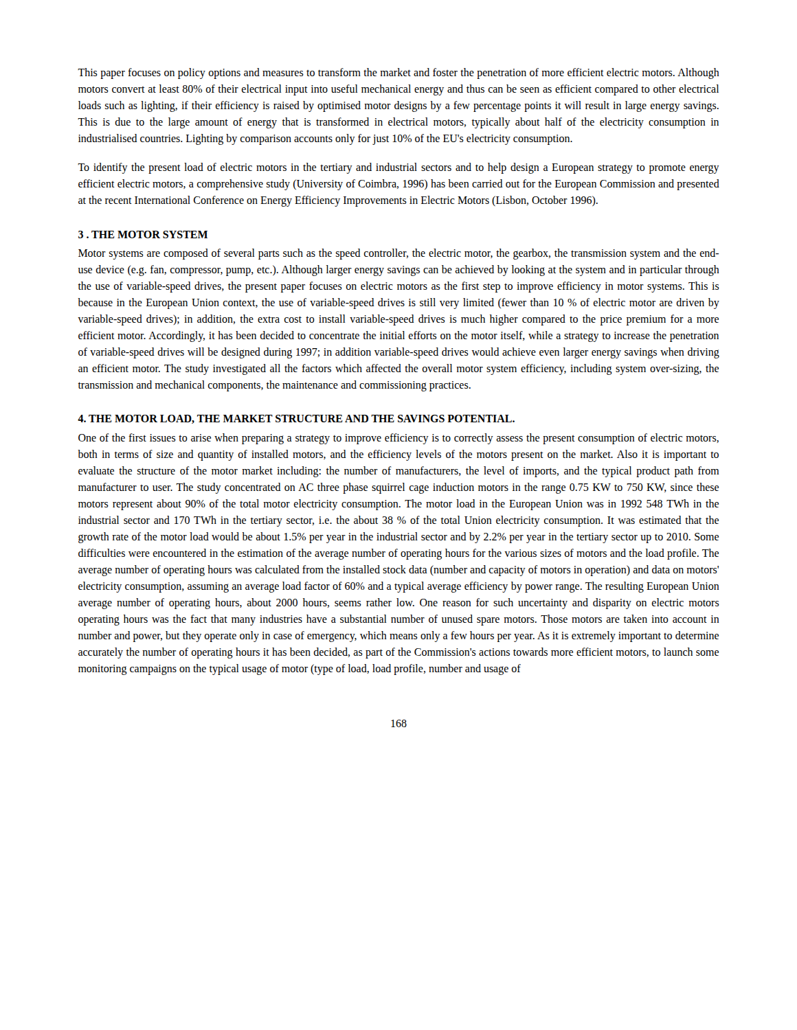This paper focuses on policy options and measures to transform the market and foster the penetration of more efficient electric motors. Although motors convert at least 80% of their electrical input into useful mechanical energy and thus can be seen as efficient compared to other electrical loads such as lighting, if their efficiency is raised by optimised motor designs by a few percentage points it will result in large energy savings. This is due to the large amount of energy that is transformed in electrical motors, typically about half of the electricity consumption in industrialised countries. Lighting by comparison accounts only for just 10% of the EU's electricity consumption.
To identify the present load of electric motors in the tertiary and industrial sectors and to help design a European strategy to promote energy efficient electric motors, a comprehensive study (University of Coimbra, 1996) has been carried out for the European Commission and presented at the recent International Conference on Energy Efficiency Improvements in Electric Motors (Lisbon, October 1996).
3 . THE MOTOR SYSTEM
Motor systems are composed of several parts such as the speed controller, the electric motor, the gearbox, the transmission system and the end-use device (e.g. fan, compressor, pump, etc.). Although larger energy savings can be achieved by looking at the system and in particular through the use of variable-speed drives, the present paper focuses on electric motors as the first step to improve efficiency in motor systems. This is because in the European Union context, the use of variable-speed drives is still very limited (fewer than 10 % of electric motor are driven by variable-speed drives); in addition, the extra cost to install variable-speed drives is much higher compared to the price premium for a more efficient motor. Accordingly, it has been decided to concentrate the initial efforts on the motor itself, while a strategy to increase the penetration of variable-speed drives will be designed during 1997; in addition variable-speed drives would achieve even larger energy savings when driving an efficient motor. The study investigated all the factors which affected the overall motor system efficiency, including system over-sizing, the transmission and mechanical components, the maintenance and commissioning practices.
4. THE MOTOR LOAD, THE MARKET STRUCTURE AND THE SAVINGS POTENTIAL.
One of the first issues to arise when preparing a strategy to improve efficiency is to correctly assess the present consumption of electric motors, both in terms of size and quantity of installed motors, and the efficiency levels of the motors present on the market. Also it is important to evaluate the structure of the motor market including: the number of manufacturers, the level of imports, and the typical product path from manufacturer to user. The study concentrated on AC three phase squirrel cage induction motors in the range 0.75 KW to 750 KW, since these motors represent about 90% of the total motor electricity consumption. The motor load in the European Union was in 1992 548 TWh in the industrial sector and 170 TWh in the tertiary sector, i.e. the about 38 % of the total Union electricity consumption. It was estimated that the growth rate of the motor load would be about 1.5% per year in the industrial sector and by 2.2% per year in the tertiary sector up to 2010. Some difficulties were encountered in the estimation of the average number of operating hours for the various sizes of motors and the load profile. The average number of operating hours was calculated from the installed stock data (number and capacity of motors in operation) and data on motors' electricity consumption, assuming an average load factor of 60% and a typical average efficiency by power range. The resulting European Union average number of operating hours, about 2000 hours, seems rather low. One reason for such uncertainty and disparity on electric motors operating hours was the fact that many industries have a substantial number of unused spare motors. Those motors are taken into account in number and power, but they operate only in case of emergency, which means only a few hours per year. As it is extremely important to determine accurately the number of operating hours it has been decided, as part of the Commission's actions towards more efficient motors, to launch some monitoring campaigns on the typical usage of motor (type of load, load profile, number and usage of
168